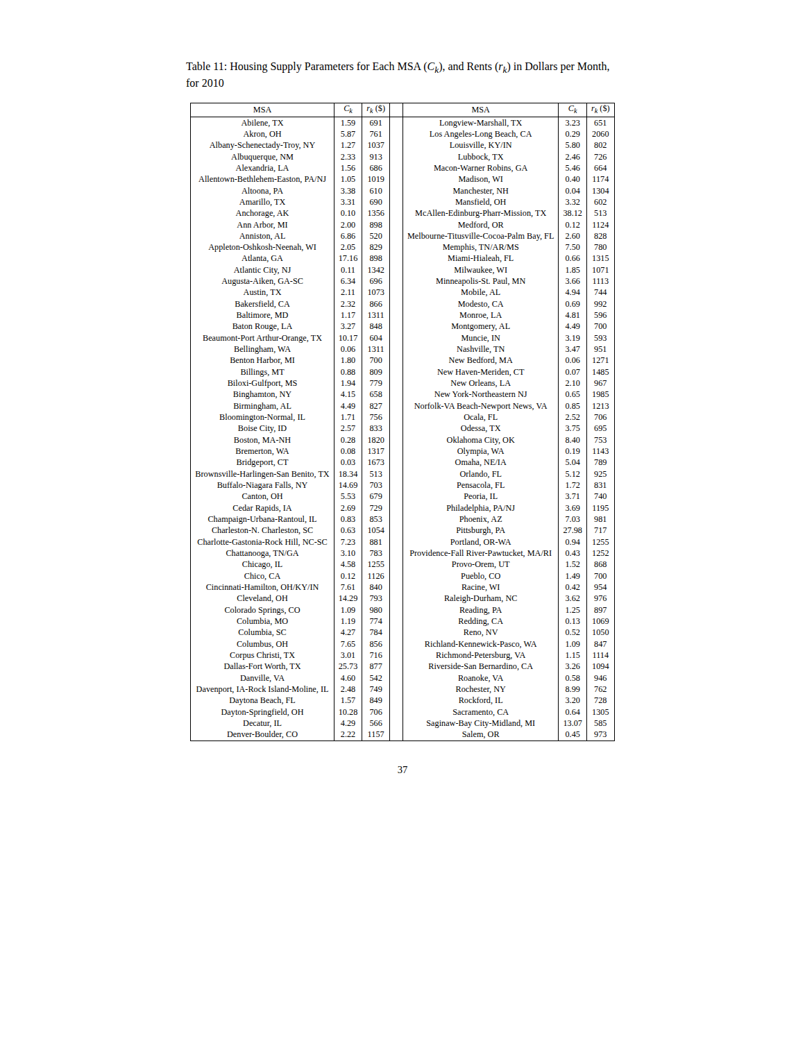Table 11: Housing Supply Parameters for Each MSA (Ck), and Rents (rk) in Dollars per Month, for 2010
| MSA | C k | r k ($) | | MSA | C k | r k ($) |
| --- | --- | --- | --- | --- | --- | --- |
| Abilene, TX | 1.59 | 691 | | Longview-Marshall, TX | 3.23 | 651 |
| Akron, OH | 5.87 | 761 | | Los Angeles-Long Beach, CA | 0.29 | 2060 |
| Albany-Schenectady-Troy, NY | 1.27 | 1037 | | Louisville, KY/IN | 5.80 | 802 |
| Albuquerque, NM | 2.33 | 913 | | Lubbock, TX | 2.46 | 726 |
| Alexandria, LA | 1.56 | 686 | | Macon-Warner Robins, GA | 5.46 | 664 |
| Allentown-Bethlehem-Easton, PA/NJ | 1.05 | 1019 | | Madison, WI | 0.40 | 1174 |
| Altoona, PA | 3.38 | 610 | | Manchester, NH | 0.04 | 1304 |
| Amarillo, TX | 3.31 | 690 | | Mansfield, OH | 3.32 | 602 |
| Anchorage, AK | 0.10 | 1356 | | McAllen-Edinburg-Pharr-Mission, TX | 38.12 | 513 |
| Ann Arbor, MI | 2.00 | 898 | | Medford, OR | 0.12 | 1124 |
| Anniston, AL | 6.86 | 520 | | Melbourne-Titusville-Cocoa-Palm Bay, FL | 2.60 | 828 |
| Appleton-Oshkosh-Neenah, WI | 2.05 | 829 | | Memphis, TN/AR/MS | 7.50 | 780 |
| Atlanta, GA | 17.16 | 898 | | Miami-Hialeah, FL | 0.66 | 1315 |
| Atlantic City, NJ | 0.11 | 1342 | | Milwaukee, WI | 1.85 | 1071 |
| Augusta-Aiken, GA-SC | 6.34 | 696 | | Minneapolis-St. Paul, MN | 3.66 | 1113 |
| Austin, TX | 2.11 | 1073 | | Mobile, AL | 4.94 | 744 |
| Bakersfield, CA | 2.32 | 866 | | Modesto, CA | 0.69 | 992 |
| Baltimore, MD | 1.17 | 1311 | | Monroe, LA | 4.81 | 596 |
| Baton Rouge, LA | 3.27 | 848 | | Montgomery, AL | 4.49 | 700 |
| Beaumont-Port Arthur-Orange, TX | 10.17 | 604 | | Muncie, IN | 3.19 | 593 |
| Bellingham, WA | 0.06 | 1311 | | Nashville, TN | 3.47 | 951 |
| Benton Harbor, MI | 1.80 | 700 | | New Bedford, MA | 0.06 | 1271 |
| Billings, MT | 0.88 | 809 | | New Haven-Meriden, CT | 0.07 | 1485 |
| Biloxi-Gulfport, MS | 1.94 | 779 | | New Orleans, LA | 2.10 | 967 |
| Binghamton, NY | 4.15 | 658 | | New York-Northeastern NJ | 0.65 | 1985 |
| Birmingham, AL | 4.49 | 827 | | Norfolk-VA Beach-Newport News, VA | 0.85 | 1213 |
| Bloomington-Normal, IL | 1.71 | 756 | | Ocala, FL | 2.52 | 706 |
| Boise City, ID | 2.57 | 833 | | Odessa, TX | 3.75 | 695 |
| Boston, MA-NH | 0.28 | 1820 | | Oklahoma City, OK | 8.40 | 753 |
| Bremerton, WA | 0.08 | 1317 | | Olympia, WA | 0.19 | 1143 |
| Bridgeport, CT | 0.03 | 1673 | | Omaha, NE/IA | 5.04 | 789 |
| Brownsville-Harlingen-San Benito, TX | 18.34 | 513 | | Orlando, FL | 5.12 | 925 |
| Buffalo-Niagara Falls, NY | 14.69 | 703 | | Pensacola, FL | 1.72 | 831 |
| Canton, OH | 5.53 | 679 | | Peoria, IL | 3.71 | 740 |
| Cedar Rapids, IA | 2.69 | 729 | | Philadelphia, PA/NJ | 3.69 | 1195 |
| Champaign-Urbana-Rantoul, IL | 0.83 | 853 | | Phoenix, AZ | 7.03 | 981 |
| Charleston-N. Charleston, SC | 0.63 | 1054 | | Pittsburgh, PA | 27.98 | 717 |
| Charlotte-Gastonia-Rock Hill, NC-SC | 7.23 | 881 | | Portland, OR-WA | 0.94 | 1255 |
| Chattanooga, TN/GA | 3.10 | 783 | | Providence-Fall River-Pawtucket, MA/RI | 0.43 | 1252 |
| Chicago, IL | 4.58 | 1255 | | Provo-Orem, UT | 1.52 | 868 |
| Chico, CA | 0.12 | 1126 | | Pueblo, CO | 1.49 | 700 |
| Cincinnati-Hamilton, OH/KY/IN | 7.61 | 840 | | Racine, WI | 0.42 | 954 |
| Cleveland, OH | 14.29 | 793 | | Raleigh-Durham, NC | 3.62 | 976 |
| Colorado Springs, CO | 1.09 | 980 | | Reading, PA | 1.25 | 897 |
| Columbia, MO | 1.19 | 774 | | Redding, CA | 0.13 | 1069 |
| Columbia, SC | 4.27 | 784 | | Reno, NV | 0.52 | 1050 |
| Columbus, OH | 7.65 | 856 | | Richland-Kennewick-Pasco, WA | 1.09 | 847 |
| Corpus Christi, TX | 3.01 | 716 | | Richmond-Petersburg, VA | 1.15 | 1114 |
| Dallas-Fort Worth, TX | 25.73 | 877 | | Riverside-San Bernardino, CA | 3.26 | 1094 |
| Danville, VA | 4.60 | 542 | | Roanoke, VA | 0.58 | 946 |
| Davenport, IA-Rock Island-Moline, IL | 2.48 | 749 | | Rochester, NY | 8.99 | 762 |
| Daytona Beach, FL | 1.57 | 849 | | Rockford, IL | 3.20 | 728 |
| Dayton-Springfield, OH | 10.28 | 706 | | Sacramento, CA | 0.64 | 1305 |
| Decatur, IL | 4.29 | 566 | | Saginaw-Bay City-Midland, MI | 13.07 | 585 |
| Denver-Boulder, CO | 2.22 | 1157 | | Salem, OR | 0.45 | 973 |
37